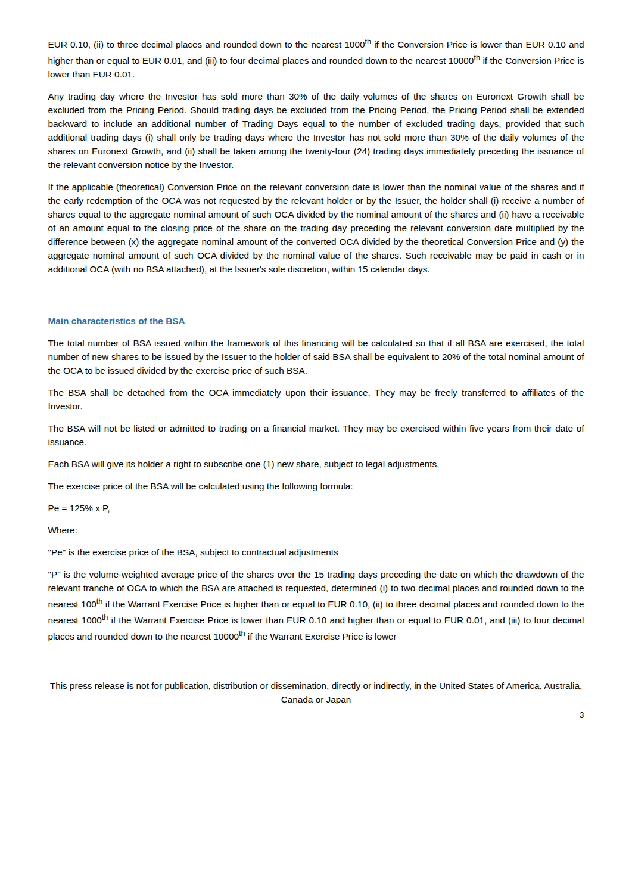EUR 0.10, (ii) to three decimal places and rounded down to the nearest 1000th if the Conversion Price is lower than EUR 0.10 and higher than or equal to EUR 0.01, and (iii) to four decimal places and rounded down to the nearest 10000th if the Conversion Price is lower than EUR 0.01.
Any trading day where the Investor has sold more than 30% of the daily volumes of the shares on Euronext Growth shall be excluded from the Pricing Period. Should trading days be excluded from the Pricing Period, the Pricing Period shall be extended backward to include an additional number of Trading Days equal to the number of excluded trading days, provided that such additional trading days (i) shall only be trading days where the Investor has not sold more than 30% of the daily volumes of the shares on Euronext Growth, and (ii) shall be taken among the twenty-four (24) trading days immediately preceding the issuance of the relevant conversion notice by the Investor.
If the applicable (theoretical) Conversion Price on the relevant conversion date is lower than the nominal value of the shares and if the early redemption of the OCA was not requested by the relevant holder or by the Issuer, the holder shall (i) receive a number of shares equal to the aggregate nominal amount of such OCA divided by the nominal amount of the shares and (ii) have a receivable of an amount equal to the closing price of the share on the trading day preceding the relevant conversion date multiplied by the difference between (x) the aggregate nominal amount of the converted OCA divided by the theoretical Conversion Price and (y) the aggregate nominal amount of such OCA divided by the nominal value of the shares. Such receivable may be paid in cash or in additional OCA (with no BSA attached), at the Issuer's sole discretion, within 15 calendar days.
Main characteristics of the BSA
The total number of BSA issued within the framework of this financing will be calculated so that if all BSA are exercised, the total number of new shares to be issued by the Issuer to the holder of said BSA shall be equivalent to 20% of the total nominal amount of the OCA to be issued divided by the exercise price of such BSA.
The BSA shall be detached from the OCA immediately upon their issuance. They may be freely transferred to affiliates of the Investor.
The BSA will not be listed or admitted to trading on a financial market. They may be exercised within five years from their date of issuance.
Each BSA will give its holder a right to subscribe one (1) new share, subject to legal adjustments.
The exercise price of the BSA will be calculated using the following formula:
Pe = 125% x P,
Where:
"Pe" is the exercise price of the BSA, subject to contractual adjustments
"P" is the volume-weighted average price of the shares over the 15 trading days preceding the date on which the drawdown of the relevant tranche of OCA to which the BSA are attached is requested, determined (i) to two decimal places and rounded down to the nearest 100th if the Warrant Exercise Price is higher than or equal to EUR 0.10, (ii) to three decimal places and rounded down to the nearest 1000th if the Warrant Exercise Price is lower than EUR 0.10 and higher than or equal to EUR 0.01, and (iii) to four decimal places and rounded down to the nearest 10000th if the Warrant Exercise Price is lower
This press release is not for publication, distribution or dissemination, directly or indirectly, in the United States of America, Australia, Canada or Japan
3